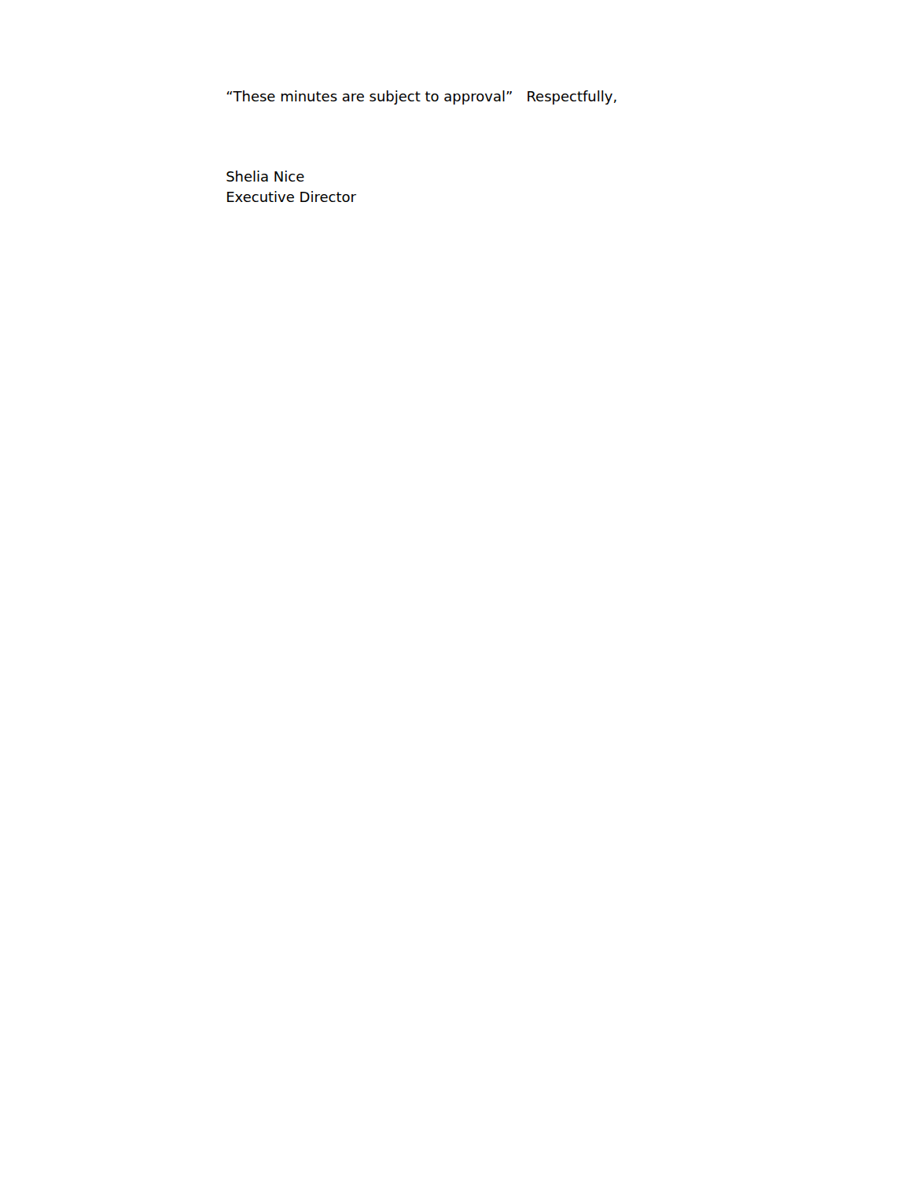“These minutes are subject to approval” Respectfully,
Shelia Nice
Executive Director